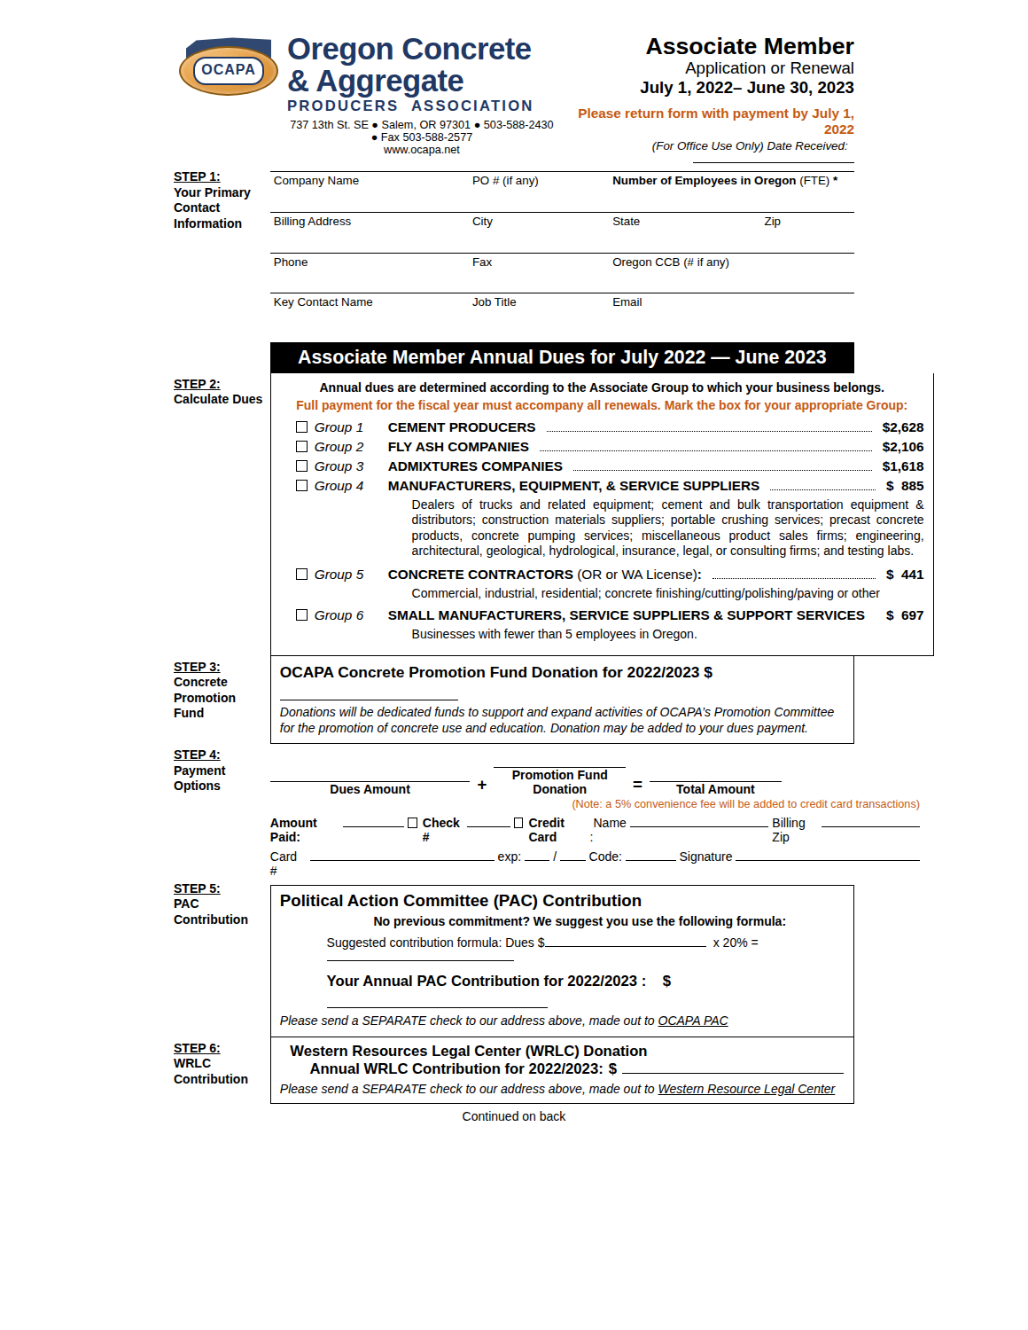OCAPA
Oregon Concrete
& Aggregate
PRODUCERS ASSOCIATION
737 13th St. SE ● Salem, OR 97301 ● 503-588-2430 ● Fax 503-588-2577
www.ocapa.net
Associate Member
Application or Renewal
July 1, 2022– June 30, 2023
Please return form with payment by July 1, 2022
(For Office Use Only) Date Received:
STEP 1:
Your Primary Contact Information
| Company Name | PO # (if any) | Number of Employees in Oregon (FTE) * |
| Billing Address | City | State | Zip |
| Phone | Fax | Oregon CCB (# if any) |
| Key Contact Name | Job Title | Email |
Associate Member Annual Dues for July 2022 — June 2023
STEP 2:
Calculate Dues
Annual dues are determined according to the Associate Group to which your business belongs.
Full payment for the fiscal year must accompany all renewals. Mark the box for your appropriate Group:
Group 1 CEMENT PRODUCERS $2,628
Group 2 FLY ASH COMPANIES $2,106
Group 3 ADMIXTURES COMPANIES $1,618
Group 4 MANUFACTURERS, EQUIPMENT, & SERVICE SUPPLIERS $ 885
Dealers of trucks and related equipment; cement and bulk transportation equipment & distributors; construction materials suppliers; portable crushing services; precast concrete products, concrete pumping services; miscellaneous product sales firms; engineering, architectural, geological, hydrological, insurance, legal, or consulting firms; and testing labs.
Group 5 CONCRETE CONTRACTORS (OR or WA License): $ 441
Commercial, industrial, residential; concrete finishing/cutting/polishing/paving or other
Group 6 SMALL MANUFACTURERS, SERVICE SUPPLIERS & SUPPORT SERVICES $ 697
Businesses with fewer than 5 employees in Oregon.
STEP 3:
Concrete Promotion Fund
OCAPA Concrete Promotion Fund Donation for 2022/2023 $
Donations will be dedicated funds to support and expand activities of OCAPA’s Promotion Committee for the promotion of concrete use and education. Donation may be added to your dues payment.
STEP 4:
Payment Options
Dues Amount
+
Promotion Fund Donation
=
Total Amount
(Note: a 5% convenience fee will be added to credit card transactions)
Amount Paid: Check # Credit Card Name : Billing Zip
Card # exp: / Code: Signature
STEP 5:
PAC Contribution
Political Action Committee (PAC) Contribution
No previous commitment? We suggest you use the following formula:
Suggested contribution formula: Dues $ x 20% =
Your Annual PAC Contribution for 2022/2023 : $
Please send a SEPARATE check to our address above, made out to OCAPA PAC
STEP 6:
WRLC Contribution
Western Resources Legal Center (WRLC) Donation
Annual WRLC Contribution for 2022/2023:$
Please send a SEPARATE check to our address above, made out to Western Resource Legal Center
Continued on back